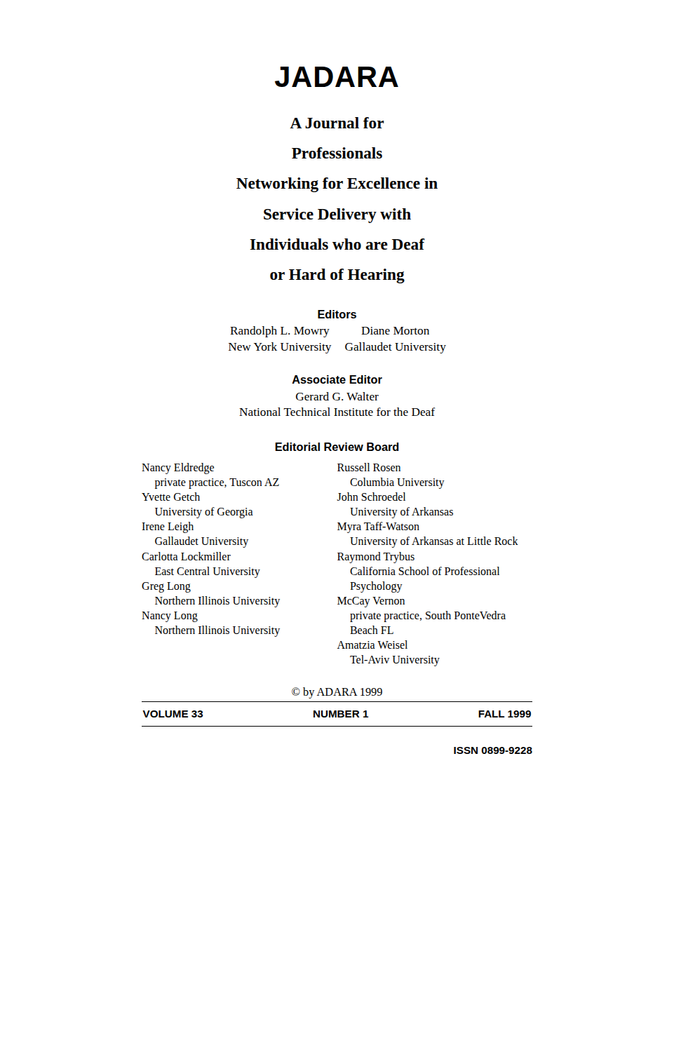JADARA
A Journal for
Professionals
Networking for Excellence in
Service Delivery with
Individuals who are Deaf
or Hard of Hearing
Editors
| Randolph L. Mowry | Diane Morton |
| New York University | Gallaudet University |
Associate Editor
Gerard G. Walter
National Technical Institute for the Deaf
Editorial Review Board
| Nancy Eldredge private practice, Tuscon AZ Yvette Getch University of Georgia Irene Leigh Gallaudet University Carlotta Lockmiller East Central University Greg Long Northern Illinois University Nancy Long Northern Illinois University | Russell Rosen Columbia University John Schroedel University of Arkansas Myra Taff-Watson University of Arkansas at Little Rock Raymond Trybus California School of Professional Psychology McCay Vernon private practice, South PonteVedra Beach FL Amatzia Weisel Tel-Aviv University |
© by ADARA 1999
VOLUME 33 NUMBER 1 FALL 1999
ISSN 0899-9228